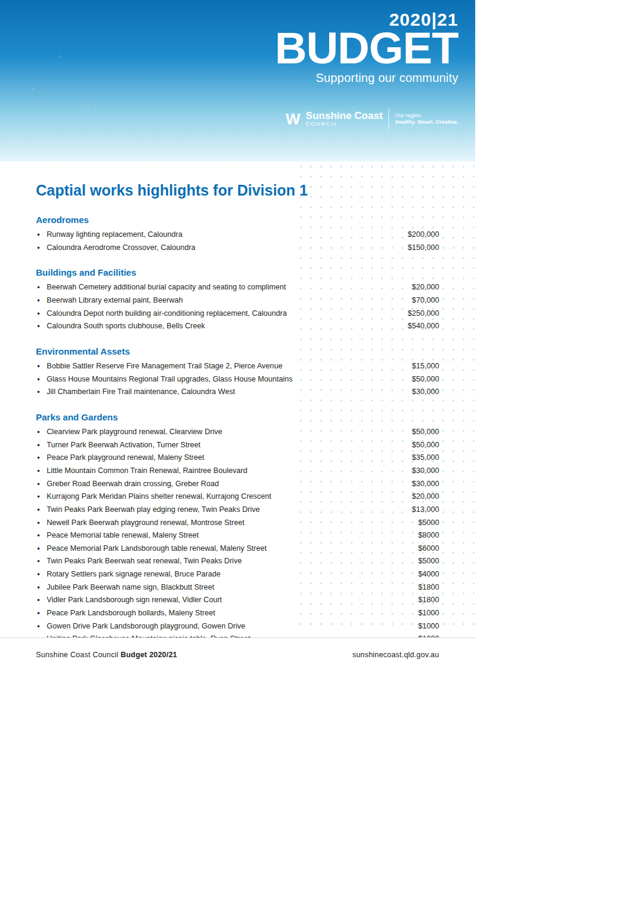2020|21
BUDGET
Supporting our community
W
Sunshine Coast COUNCIL
Our region. Healthy. Smart. Creative.
Captial works highlights for Division 1
Aerodromes
Runway lighting replacement, Caloundra$200,000
Caloundra Aerodrome Crossover, Caloundra$150,000
Buildings and Facilities
Beerwah Cemetery additional burial capacity and seating to compliment$20,000
Beerwah Library external paint, Beerwah$70,000
Caloundra Depot north building air-conditioning replacement, Caloundra$250,000
Caloundra South sports clubhouse, Bells Creek$540,000
Environmental Assets
Bobbie Sattler Reserve Fire Management Trail Stage 2, Pierce Avenue$15,000
Glass House Mountains Regional Trail upgrades, Glass House Mountains$50,000
Jill Chamberlain Fire Trail maintenance, Caloundra West$30,000
Parks and Gardens
Clearview Park playground renewal, Clearview Drive$50,000
Turner Park Beerwah Activation, Turner Street$50,000
Peace Park playground renewal, Maleny Street$35,000
Little Mountain Common Train Renewal, Raintree Boulevard$30,000
Greber Road Beerwah drain crossing, Greber Road$30,000
Kurrajong Park Meridan Plains shelter renewal, Kurrajong Crescent$20,000
Twin Peaks Park Beerwah play edging renew, Twin Peaks Drive$13,000
Newell Park Beerwah playground renewal, Montrose Street$5000
Peace Memorial table renewal, Maleny Street$8000
Peace Memorial Park Landsborough table renewal, Maleny Street$6000
Twin Peaks Park Beerwah seat renewal, Twin Peaks Drive$5000
Rotary Settlers park signage renewal, Bruce Parade$4000
Jubilee Park Beerwah name sign, Blackbutt Street$1800
Vidler Park Landsborough sign renewal, Vidler Court$1800
Peace Park Landsborough bollards, Maleny Street$1000
Gowen Drive Park Landsborough playground, Gowen Drive$1000
Uniting Park Glasshouse Mountains picnic table, Ryan Street$1000
Corella Park Landsborough bollard renew, Redwood Court$500
Sunshine Coast Council Budget 2020/21
sunshinecoast.qld.gov.au